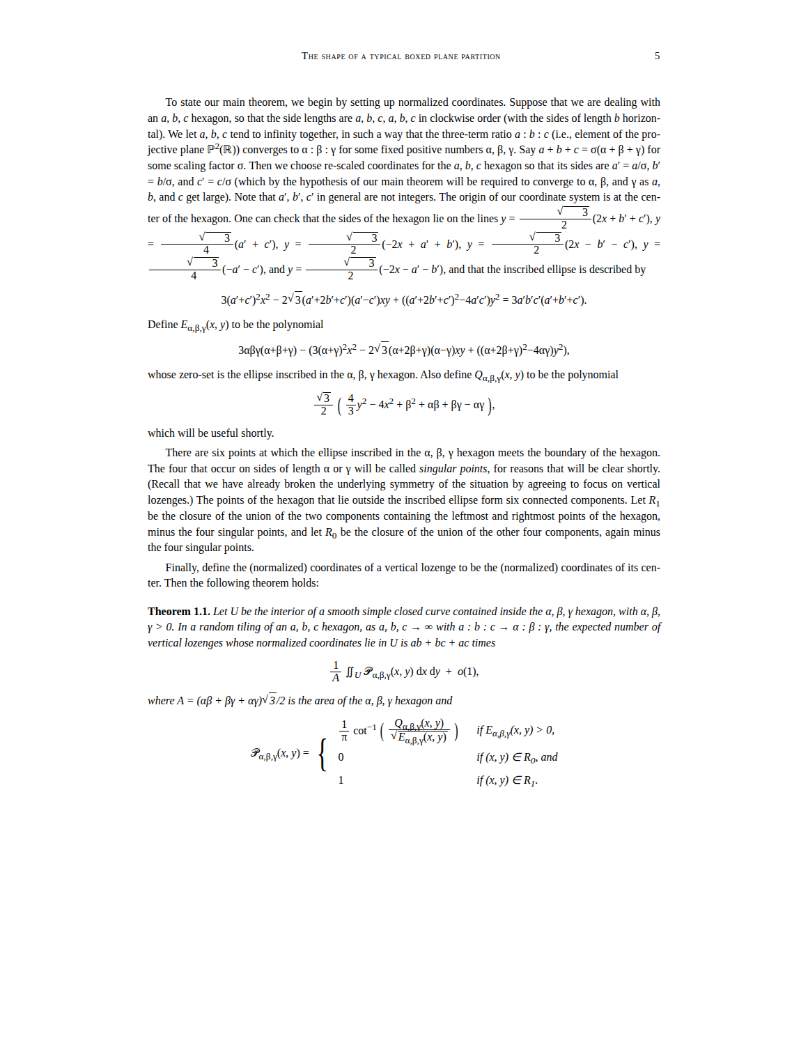The shape of a typical boxed plane partition 5
To state our main theorem, we begin by setting up normalized coordinates. Suppose that we are dealing with an a, b, c hexagon, so that the side lengths are a, b, c, a, b, c in clockwise order (with the sides of length b horizontal). We let a, b, c tend to infinity together, in such a way that the three-term ratio a : b : c (i.e., element of the projective plane ℙ2(ℝ)) converges to α : β : γ for some fixed positive numbers α, β, γ. Say a + b + c = σ(α + β + γ) for some scaling factor σ. Then we choose re-scaled coordinates for the a, b, c hexagon so that its sides are a′ = a/σ, b′ = b/σ, and c′ = c/σ (which by the hypothesis of our main theorem will be required to converge to α, β, and γ as a, b, and c get large). Note that a′, b′, c′ in general are not integers. The origin of our coordinate system is at the center of the hexagon. One can check that the sides of the hexagon lie on the lines y = 32(2x + b′ + c′), y = 34(a′ + c′), y = 32(−2x + a′ + b′), y = 32(2x − b′ − c′), y = 34(−a′ − c′), and y = 32(−2x − a′ − b′), and that the inscribed ellipse is described by
3(a′+c′)2x2 − 23(a′+2b′+c′)(a′−c′)xy + ((a′+2b′+c′)2−4a′c′)y2 = 3a′b′c′(a′+b′+c′).
Define Eα,β,γ(x, y) to be the polynomial
3αβγ(α+β+γ) − (3(α+γ)2x2 − 23(α+2β+γ)(α−γ)xy + ((α+2β+γ)2−4αγ)y2),
whose zero-set is the ellipse inscribed in the α, β, γ hexagon. Also define Qα,β,γ(x, y) to be the polynomial
32 ( 43 y2 − 4x2 + β2 + αβ + βγ − αγ ),
which will be useful shortly.
There are six points at which the ellipse inscribed in the α, β, γ hexagon meets the boundary of the hexagon. The four that occur on sides of length α or γ will be called singular points, for reasons that will be clear shortly. (Recall that we have already broken the underlying symmetry of the situation by agreeing to focus on vertical lozenges.) The points of the hexagon that lie outside the inscribed ellipse form six connected components. Let R1 be the closure of the union of the two components containing the leftmost and rightmost points of the hexagon, minus the four singular points, and let R0 be the closure of the union of the other four components, again minus the four singular points.
Finally, define the (normalized) coordinates of a vertical lozenge to be the (normalized) coordinates of its center. Then the following theorem holds:
Theorem 1.1. Let U be the interior of a smooth simple closed curve contained inside the α, β, γ hexagon, with α, β, γ > 0. In a random tiling of an a, b, c hexagon, as a, b, c → ∞ with a : b : c → α : β : γ, the expected number of vertical lozenges whose normalized coordinates lie in U is ab + bc + ac times
1 A ∬U 𝒫α,β,γ(x, y) dx dy + o(1),
where A = (αβ + βγ + αγ)3/2 is the area of the α, β, γ hexagon and
𝒫α,β,γ(x, y) = { 1 π cot−1 ( Qα,β,γ(x, y) Eα,β,γ(x, y) ) if Eα,β,γ(x, y) > 0, 0 if (x, y) ∈ R0, and 1 if (x, y) ∈ R1.